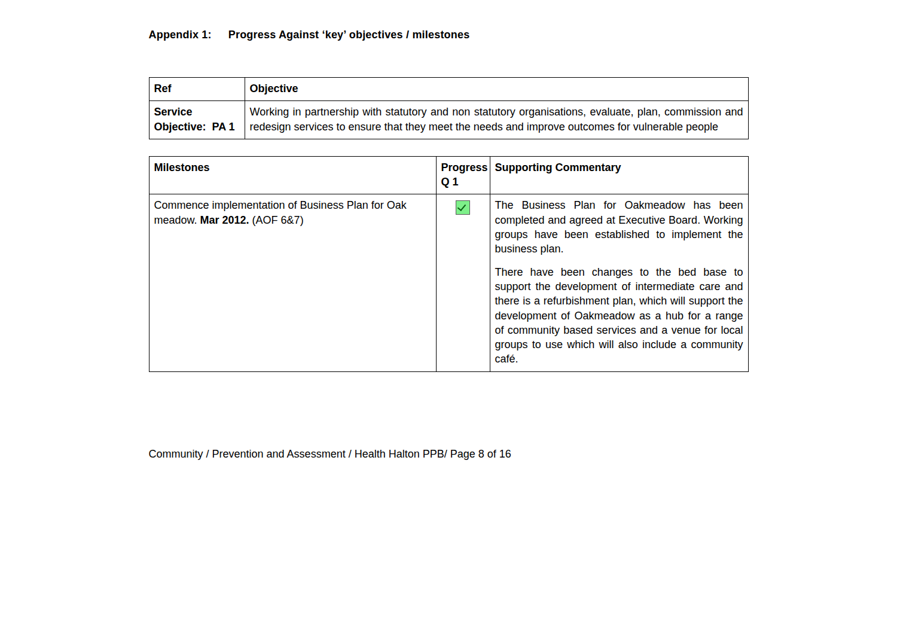Appendix 1: Progress Against ‘key’ objectives / milestones
| Ref | Objective |
| Service Objective: PA 1 | Working in partnership with statutory and non statutory organisations, evaluate, plan, commission and redesign services to ensure that they meet the needs and improve outcomes for vulnerable people |
| Milestones | Progress Q 1 | Supporting Commentary |
| Commence implementation of Business Plan for Oak meadow. Mar 2012. (AOF 6&7) | | The Business Plan for Oakmeadow has been completed and agreed at Executive Board. Working groups have been established to implement the business plan. There have been changes to the bed base to support the development of intermediate care and there is a refurbishment plan, which will support the development of Oakmeadow as a hub for a range of community based services and a venue for local groups to use which will also include a community café. |
Community / Prevention and Assessment / Health Halton PPB/ Page 8 of 16